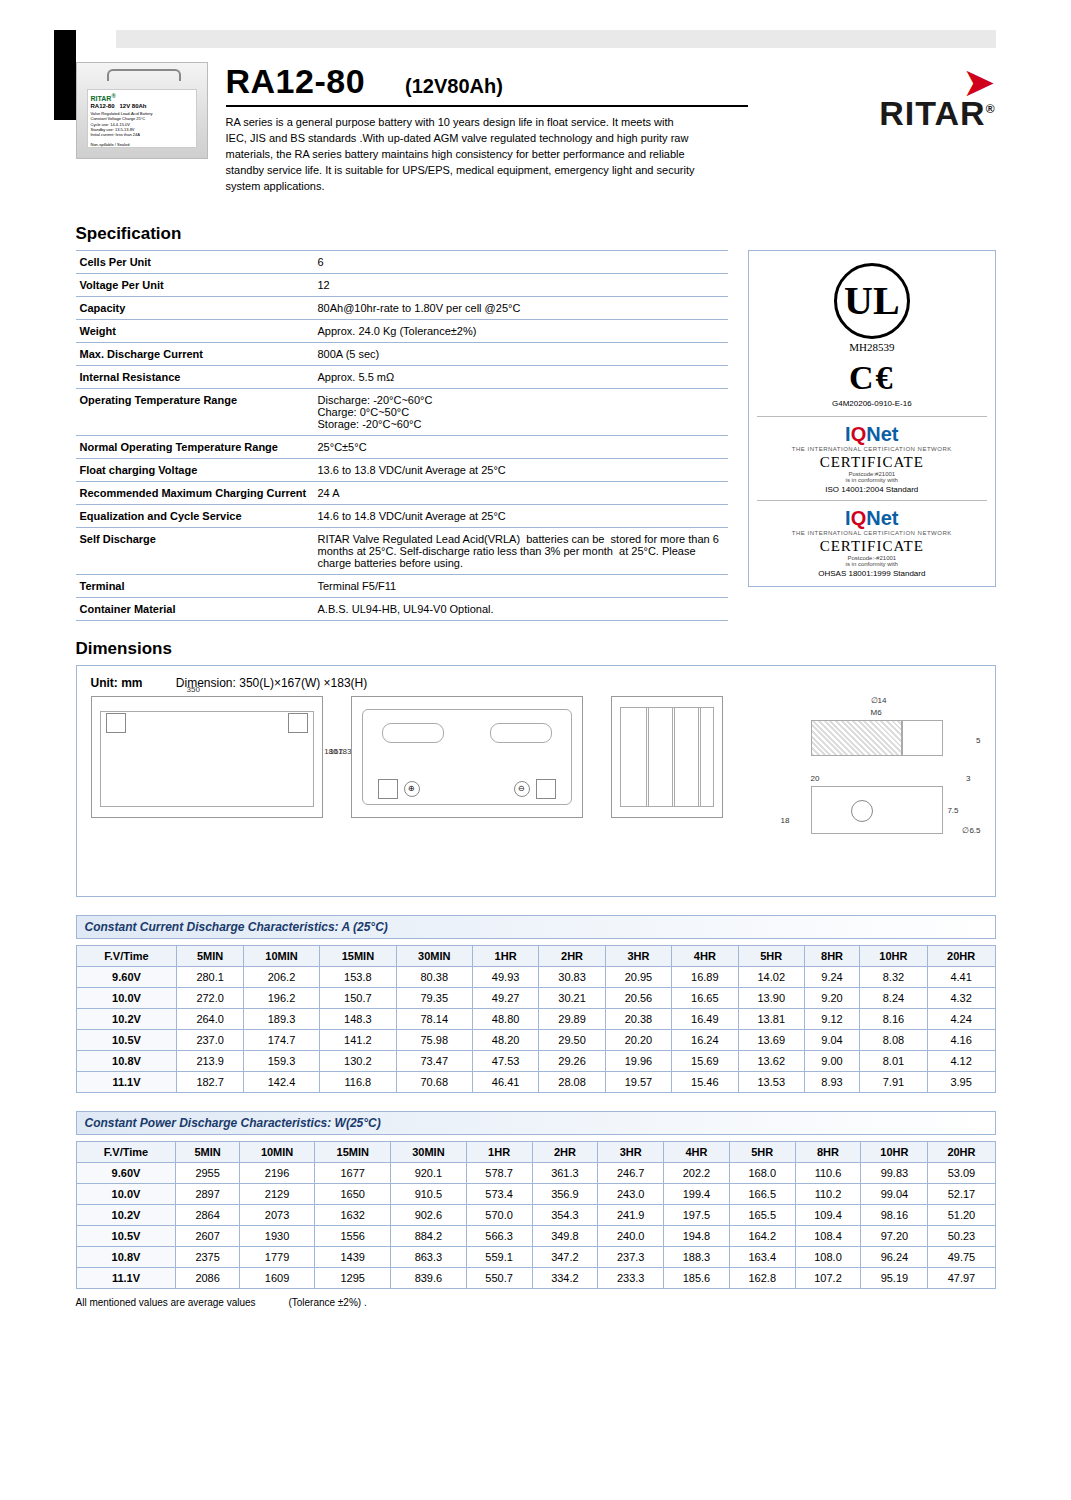RITAR®
RA12-80 12V 80Ah
Valve Regulated Lead-Acid Battery
Constant Voltage Charge 25°C
Cycle use: 14.4-15.0V
Standby use: 13.5-13.8V
Initial current: less than 24A
Non-spillable / Sealed
Made in China
RA12-80
(12V80Ah)
RA series is a general purpose battery with 10 years design life in float service. It meets with IEC, JIS and BS standards .With up-dated AGM valve regulated technology and high purity raw materials, the RA series battery maintains high consistency for better performance and reliable standby service life. It is suitable for UPS/EPS, medical equipment, emergency light and security system applications.
➤
RITAR®
Specification
| Cells Per Unit | 6 |
| Voltage Per Unit | 12 |
| Capacity | 80Ah@10hr-rate to 1.80V per cell @25°C |
| Weight | Approx. 24.0 Kg (Tolerance±2%) |
| Max. Discharge Current | 800A (5 sec) |
| Internal Resistance | Approx. 5.5 mΩ |
| Operating Temperature Range | Discharge: -20°C~60°C Charge: 0°C~50°C Storage: -20°C~60°C |
| Normal Operating Temperature Range | 25°C±5°C |
| Float charging Voltage | 13.6 to 13.8 VDC/unit Average at 25°C |
| Recommended Maximum Charging Current | 24 A |
| Equalization and Cycle Service | 14.6 to 14.8 VDC/unit Average at 25°C |
| Self Discharge | RITAR Valve Regulated Lead Acid(VRLA) batteries can be stored for more than 6 months at 25°C. Self-discharge ratio less than 3% per month at 25°C. Please charge batteries before using. |
| Terminal | Terminal F5/F11 |
| Container Material | A.B.S. UL94-HB, UL94-V0 Optional. |
UL
MH28539
C€
G4M20206-0910-E-16
IQNet
THE INTERNATIONAL CERTIFICATION NETWORK
CERTIFICATE
Postcode:#21001
is in conformity with
ISO 14001:2004 Standard
IQNet
THE INTERNATIONAL CERTIFICATION NETWORK
CERTIFICATE
Postcode:-#21001
is in conformity with
OHSAS 18001:1999 Standard
Dimensions
Unit: mm Dimension: 350(L)×167(W) ×183(H)
350
180
183
167
⊕
⊖
∅14
M6
5
20
3
7.5
∅6.5
18
Constant Current Discharge Characteristics: A (25°C)
| F.V/Time | 5MIN | 10MIN | 15MIN | 30MIN | 1HR | 2HR | 3HR | 4HR | 5HR | 8HR | 10HR | 20HR |
| --- | --- | --- | --- | --- | --- | --- | --- | --- | --- | --- | --- | --- |
| 9.60V | 280.1 | 206.2 | 153.8 | 80.38 | 49.93 | 30.83 | 20.95 | 16.89 | 14.02 | 9.24 | 8.32 | 4.41 |
| 10.0V | 272.0 | 196.2 | 150.7 | 79.35 | 49.27 | 30.21 | 20.56 | 16.65 | 13.90 | 9.20 | 8.24 | 4.32 |
| 10.2V | 264.0 | 189.3 | 148.3 | 78.14 | 48.80 | 29.89 | 20.38 | 16.49 | 13.81 | 9.12 | 8.16 | 4.24 |
| 10.5V | 237.0 | 174.7 | 141.2 | 75.98 | 48.20 | 29.50 | 20.20 | 16.24 | 13.69 | 9.04 | 8.08 | 4.16 |
| 10.8V | 213.9 | 159.3 | 130.2 | 73.47 | 47.53 | 29.26 | 19.96 | 15.69 | 13.62 | 9.00 | 8.01 | 4.12 |
| 11.1V | 182.7 | 142.4 | 116.8 | 70.68 | 46.41 | 28.08 | 19.57 | 15.46 | 13.53 | 8.93 | 7.91 | 3.95 |
Constant Power Discharge Characteristics: W(25°C)
| F.V/Time | 5MIN | 10MIN | 15MIN | 30MIN | 1HR | 2HR | 3HR | 4HR | 5HR | 8HR | 10HR | 20HR |
| --- | --- | --- | --- | --- | --- | --- | --- | --- | --- | --- | --- | --- |
| 9.60V | 2955 | 2196 | 1677 | 920.1 | 578.7 | 361.3 | 246.7 | 202.2 | 168.0 | 110.6 | 99.83 | 53.09 |
| 10.0V | 2897 | 2129 | 1650 | 910.5 | 573.4 | 356.9 | 243.0 | 199.4 | 166.5 | 110.2 | 99.04 | 52.17 |
| 10.2V | 2864 | 2073 | 1632 | 902.6 | 570.0 | 354.3 | 241.9 | 197.5 | 165.5 | 109.4 | 98.16 | 51.20 |
| 10.5V | 2607 | 1930 | 1556 | 884.2 | 566.3 | 349.8 | 240.0 | 194.8 | 164.2 | 108.4 | 97.20 | 50.23 |
| 10.8V | 2375 | 1779 | 1439 | 863.3 | 559.1 | 347.2 | 237.3 | 188.3 | 163.4 | 108.0 | 96.24 | 49.75 |
| 11.1V | 2086 | 1609 | 1295 | 839.6 | 550.7 | 334.2 | 233.3 | 185.6 | 162.8 | 107.2 | 95.19 | 47.97 |
All mentioned values are average values (Tolerance ±2%) .